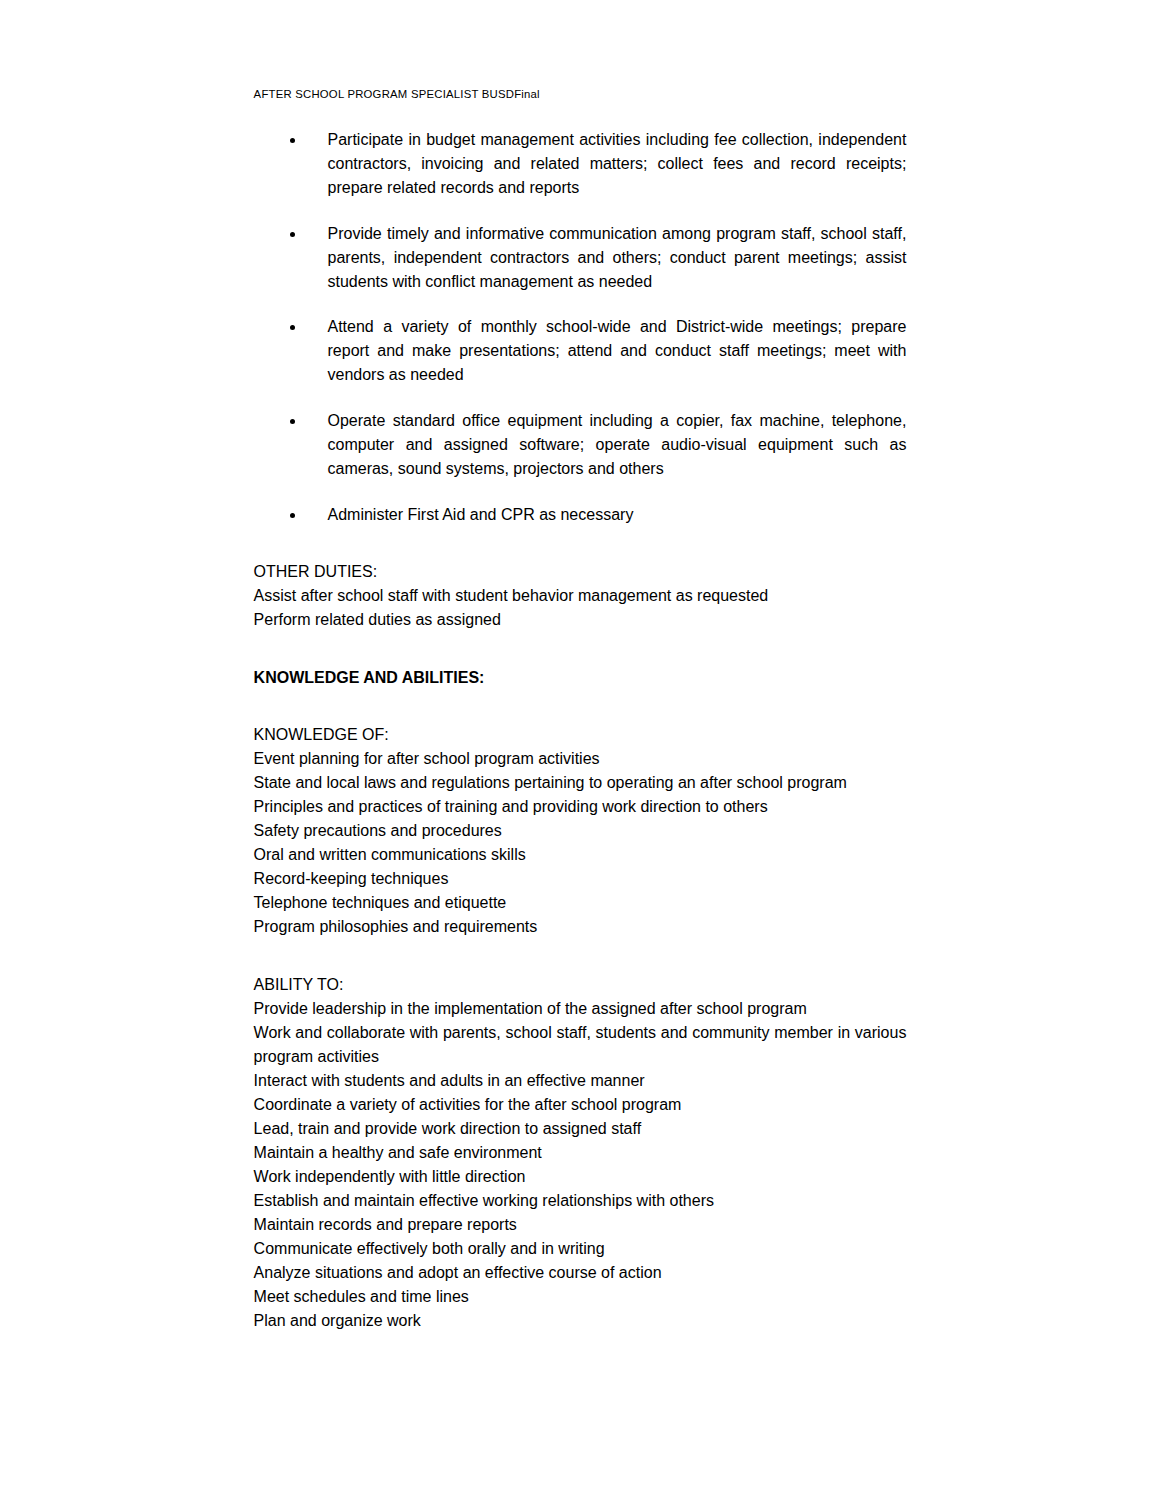AFTER SCHOOL PROGRAM SPECIALIST BUSDFinal
Participate in budget management activities including fee collection, independent contractors, invoicing and related matters; collect fees and record receipts; prepare related records and reports
Provide timely and informative communication among program staff, school staff, parents, independent contractors and others; conduct parent meetings; assist students with conflict management as needed
Attend a variety of monthly school-wide and District-wide meetings; prepare report and make presentations; attend and conduct staff meetings; meet with vendors as needed
Operate standard office equipment including a copier, fax machine, telephone, computer and assigned software; operate audio-visual equipment such as cameras, sound systems, projectors and others
Administer First Aid and CPR as necessary
OTHER DUTIES:
Assist after school staff with student behavior management as requested
Perform related duties as assigned
KNOWLEDGE AND ABILITIES:
KNOWLEDGE OF:
Event planning for after school program activities
State and local laws and regulations pertaining to operating an after school program
Principles and practices of training and providing work direction to others
Safety precautions and procedures
Oral and written communications skills
Record-keeping techniques
Telephone techniques and etiquette
Program philosophies and requirements
ABILITY TO:
Provide leadership in the implementation of the assigned after school program
Work and collaborate with parents, school staff, students and community member in various program activities
Interact with students and adults in an effective manner
Coordinate a variety of activities for the after school program
Lead, train and provide work direction to assigned staff
Maintain a healthy and safe environment
Work independently with little direction
Establish and maintain effective working relationships with others
Maintain records and prepare reports
Communicate effectively both orally and in writing
Analyze situations and adopt an effective course of action
Meet schedules and time lines
Plan and organize work